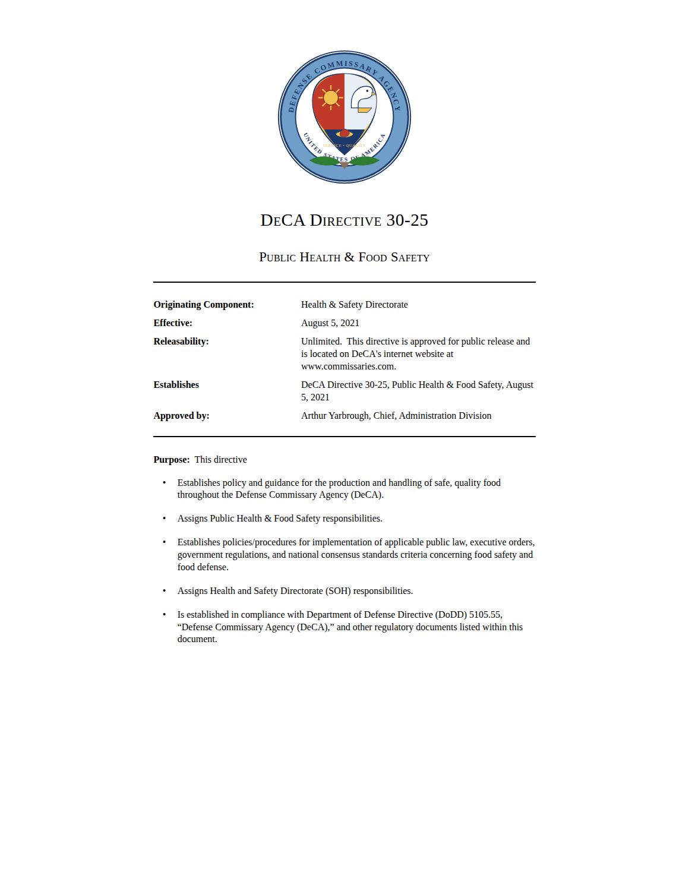DEFENSE COMMISSARY AGENCY UNITED STATES OF AMERICA SERVICE • QUALITY
DeCA Directive 30-25
Public Health & Food Safety
| Originating Component: | Health & Safety Directorate |
| Effective: | August 5, 2021 |
| Releasability: | Unlimited. This directive is approved for public release and is located on DeCA's internet website at www.commissaries.com. |
| Establishes | DeCA Directive 30-25, Public Health & Food Safety, August 5, 2021 |
| Approved by: | Arthur Yarbrough, Chief, Administration Division |
Purpose: This directive
Establishes policy and guidance for the production and handling of safe, quality food throughout the Defense Commissary Agency (DeCA).
Assigns Public Health & Food Safety responsibilities.
Establishes policies/procedures for implementation of applicable public law, executive orders, government regulations, and national consensus standards criteria concerning food safety and food defense.
Assigns Health and Safety Directorate (SOH) responsibilities.
Is established in compliance with Department of Defense Directive (DoDD) 5105.55, “Defense Commissary Agency (DeCA),” and other regulatory documents listed within this document.